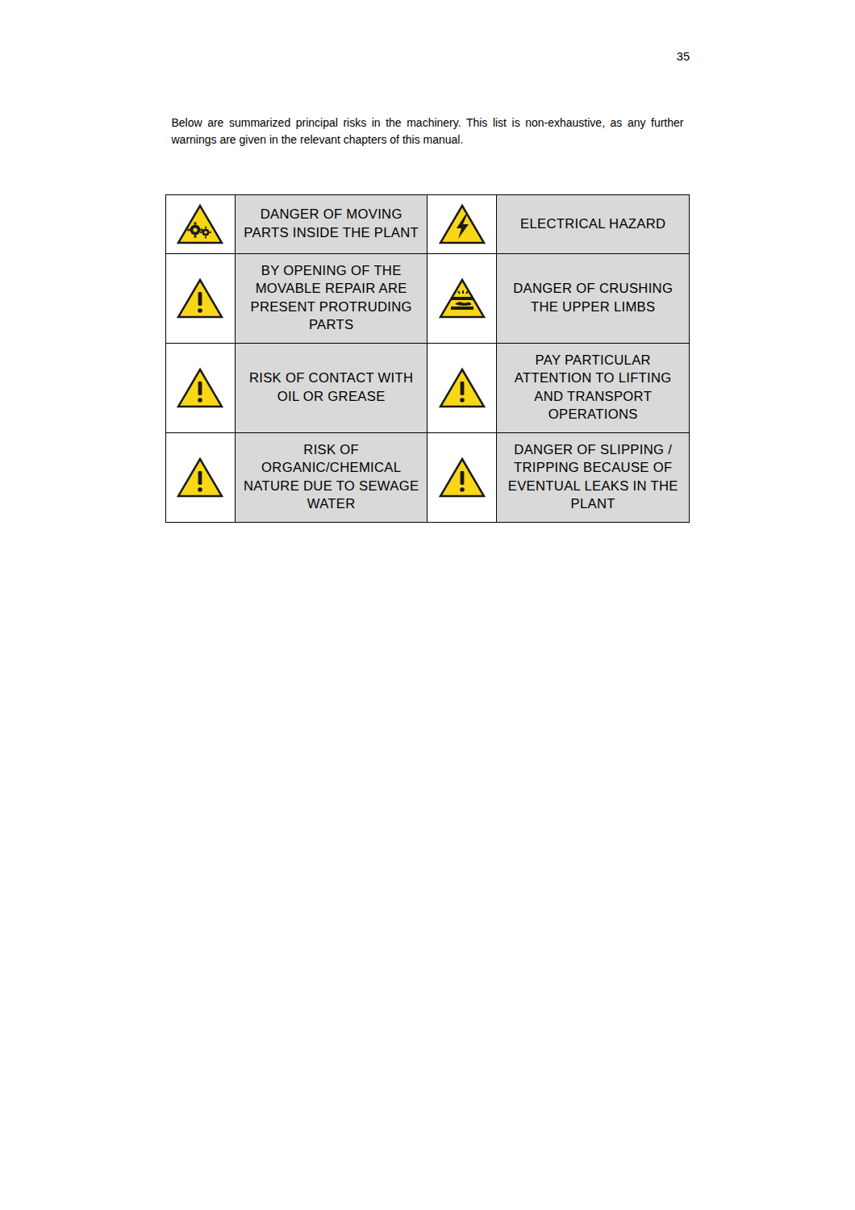35
Below are summarized principal risks in the machinery. This list is non-exhaustive, as any further warnings are given in the relevant chapters of this manual.
| | DANGER OF MOVING PARTS INSIDE THE PLANT | | ELECTRICAL HAZARD |
| | BY OPENING OF THE MOVABLE REPAIR ARE PRESENT PROTRUDING PARTS | | DANGER OF CRUSHING THE UPPER LIMBS |
| | RISK OF CONTACT WITH OIL OR GREASE | | PAY PARTICULAR ATTENTION TO LIFTING AND TRANSPORT OPERATIONS |
| | RISK OF ORGANIC/CHEMICAL NATURE DUE TO SEWAGE WATER | | DANGER OF SLIPPING / TRIPPING BECAUSE OF EVENTUAL LEAKS IN THE PLANT |